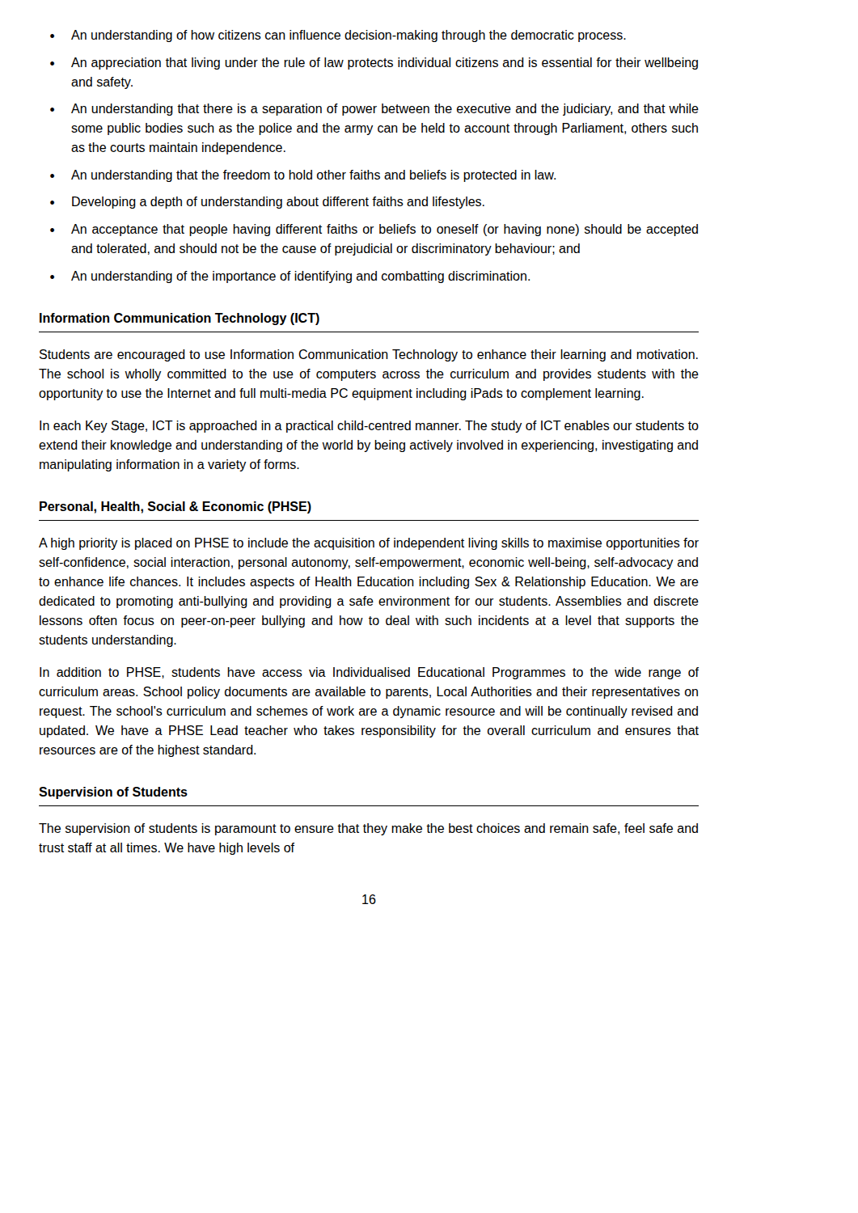An understanding of how citizens can influence decision-making through the democratic process.
An appreciation that living under the rule of law protects individual citizens and is essential for their wellbeing and safety.
An understanding that there is a separation of power between the executive and the judiciary, and that while some public bodies such as the police and the army can be held to account through Parliament, others such as the courts maintain independence.
An understanding that the freedom to hold other faiths and beliefs is protected in law.
Developing a depth of understanding about different faiths and lifestyles.
An acceptance that people having different faiths or beliefs to oneself (or having none) should be accepted and tolerated, and should not be the cause of prejudicial or discriminatory behaviour; and
An understanding of the importance of identifying and combatting discrimination.
Information Communication Technology (ICT)
Students are encouraged to use Information Communication Technology to enhance their learning and motivation. The school is wholly committed to the use of computers across the curriculum and provides students with the opportunity to use the Internet and full multi-media PC equipment including iPads to complement learning.
In each Key Stage, ICT is approached in a practical child-centred manner. The study of ICT enables our students to extend their knowledge and understanding of the world by being actively involved in experiencing, investigating and manipulating information in a variety of forms.
Personal, Health, Social & Economic (PHSE)
A high priority is placed on PHSE to include the acquisition of independent living skills to maximise opportunities for self-confidence, social interaction, personal autonomy, self-empowerment, economic well-being, self-advocacy and to enhance life chances. It includes aspects of Health Education including Sex & Relationship Education. We are dedicated to promoting anti-bullying and providing a safe environment for our students. Assemblies and discrete lessons often focus on peer-on-peer bullying and how to deal with such incidents at a level that supports the students understanding.
In addition to PHSE, students have access via Individualised Educational Programmes to the wide range of curriculum areas. School policy documents are available to parents, Local Authorities and their representatives on request. The school's curriculum and schemes of work are a dynamic resource and will be continually revised and updated. We have a PHSE Lead teacher who takes responsibility for the overall curriculum and ensures that resources are of the highest standard.
Supervision of Students
The supervision of students is paramount to ensure that they make the best choices and remain safe, feel safe and trust staff at all times. We have high levels of
16